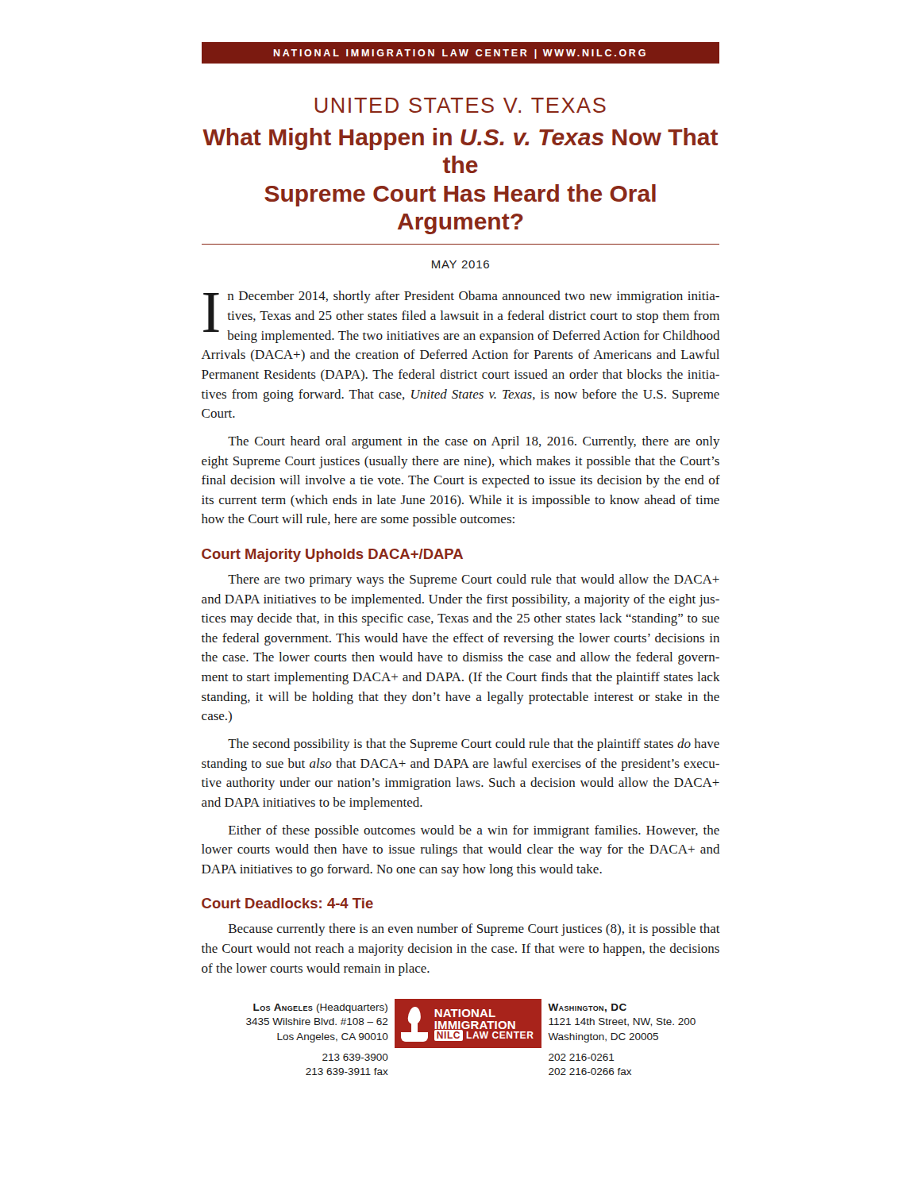National Immigration Law Center | www.nilc.org
United States v. Texas
What Might Happen in U.S. v. Texas Now That the
Supreme Court Has Heard the Oral Argument?
MAY 2016
In December 2014, shortly after President Obama announced two new immigration initiatives, Texas and 25 other states filed a lawsuit in a federal district court to stop them from being implemented. The two initiatives are an expansion of Deferred Action for Childhood Arrivals (DACA+) and the creation of Deferred Action for Parents of Americans and Lawful Permanent Residents (DAPA). The federal district court issued an order that blocks the initiatives from going forward. That case, United States v. Texas, is now before the U.S. Supreme Court.
The Court heard oral argument in the case on April 18, 2016. Currently, there are only eight Supreme Court justices (usually there are nine), which makes it possible that the Court’s final decision will involve a tie vote. The Court is expected to issue its decision by the end of its current term (which ends in late June 2016). While it is impossible to know ahead of time how the Court will rule, here are some possible outcomes:
Court Majority Upholds DACA+/DAPA
There are two primary ways the Supreme Court could rule that would allow the DACA+ and DAPA initiatives to be implemented. Under the first possibility, a majority of the eight justices may decide that, in this specific case, Texas and the 25 other states lack “standing” to sue the federal government. This would have the effect of reversing the lower courts’ decisions in the case. The lower courts then would have to dismiss the case and allow the federal government to start implementing DACA+ and DAPA. (If the Court finds that the plaintiff states lack standing, it will be holding that they don’t have a legally protectable interest or stake in the case.)
The second possibility is that the Supreme Court could rule that the plaintiff states do have standing to sue but also that DACA+ and DAPA are lawful exercises of the president’s executive authority under our nation’s immigration laws. Such a decision would allow the DACA+ and DAPA initiatives to be implemented.
Either of these possible outcomes would be a win for immigrant families. However, the lower courts would then have to issue rulings that would clear the way for the DACA+ and DAPA initiatives to go forward. No one can say how long this would take.
Court Deadlocks: 4-4 Tie
Because currently there is an even number of Supreme Court justices (8), it is possible that the Court would not reach a majority decision in the case. If that were to happen, the decisions of the lower courts would remain in place.
Los Angeles (Headquarters)
3435 Wilshire Blvd. #108 – 62
Los Angeles, CA 90010
213 639-3900
213 639-3911 fax
National
Immigration
nilc Law Center
Washington, DC
1121 14th Street, NW, Ste. 200
Washington, DC 20005
202 216-0261
202 216-0266 fax